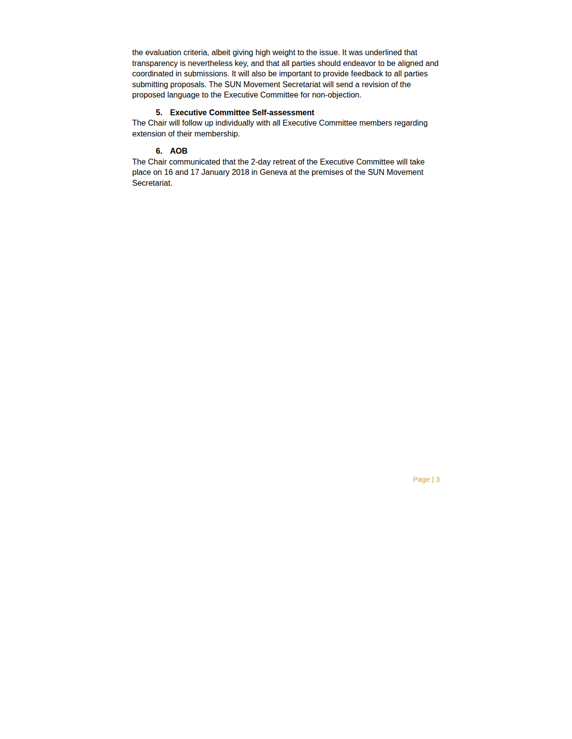the evaluation criteria, albeit giving high weight to the issue. It was underlined that transparency is nevertheless key, and that all parties should endeavor to be aligned and coordinated in submissions. It will also be important to provide feedback to all parties submitting proposals. The SUN Movement Secretariat will send a revision of the proposed language to the Executive Committee for non-objection.
5. Executive Committee Self-assessment
The Chair will follow up individually with all Executive Committee members regarding extension of their membership.
6. AOB
The Chair communicated that the 2-day retreat of the Executive Committee will take place on 16 and 17 January 2018 in Geneva at the premises of the SUN Movement Secretariat.
Page | 3